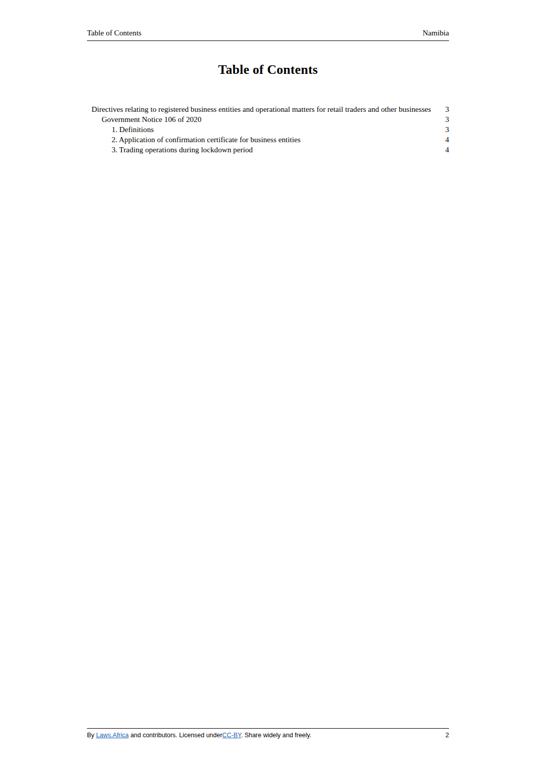Table of Contents
Namibia
Table of Contents
Directives relating to registered business entities and operational matters for retail traders and other businesses 3
Government Notice 106 of 2020 3
1. Definitions 3
2. Application of confirmation certificate for business entities 4
3. Trading operations during lockdown period 4
By Laws.Africa and contributors. Licensed underCC-BY. Share widely and freely.
2